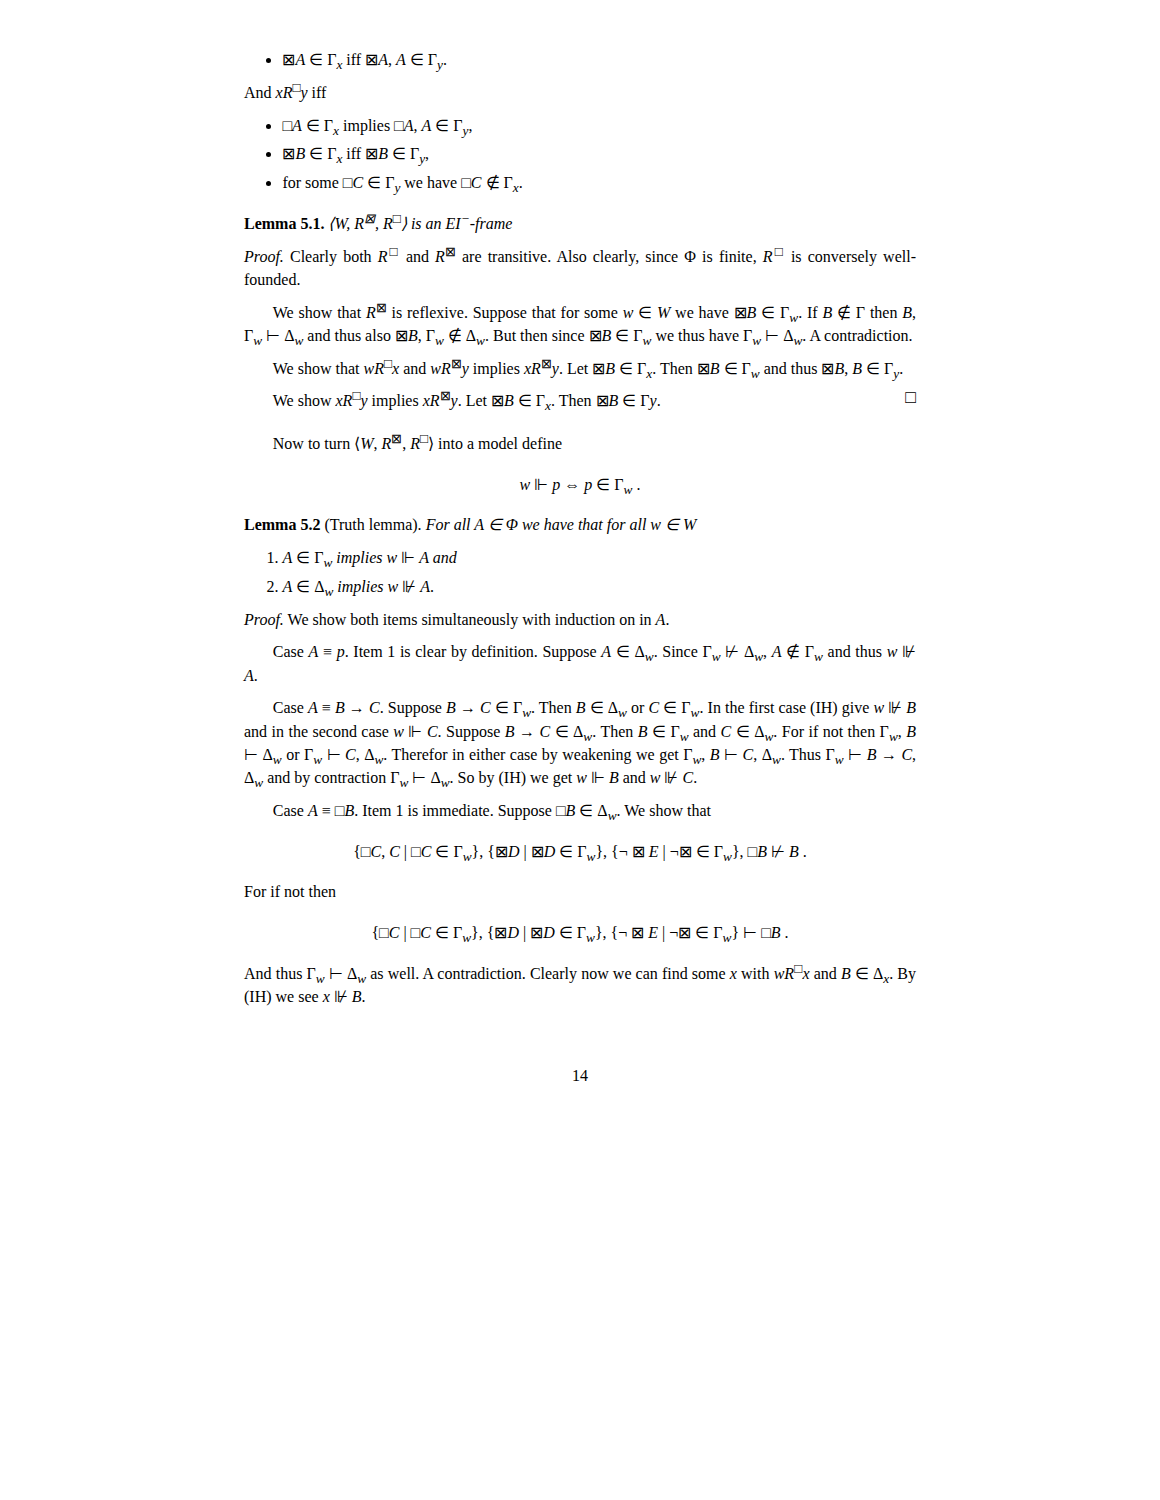⊠A ∈ Γx iff ⊠A, A ∈ Γy.
And xR□y iff
□A ∈ Γx implies □A, A ∈ Γy,
⊠B ∈ Γx iff ⊠B ∈ Γy,
for some □C ∈ Γy we have □C ∉ Γx.
Lemma 5.1. ⟨W, R⊠, R□⟩ is an EI−-frame
Proof. Clearly both R□ and R⊠ are transitive. Also clearly, since Φ is finite, R□ is conversely well-founded.
We show that R⊠ is reflexive. Suppose that for some w ∈ W we have ⊠B ∈ Γw. If B ∉ Γ then B, Γw ⊢ Δw and thus also ⊠B, Γw ∉ Δw. But then since ⊠B ∈ Γw we thus have Γw ⊢ Δw. A contradiction.
We show that wR□x and wR⊠y implies xR⊠y. Let ⊠B ∈ Γx. Then ⊠B ∈ Γw and thus ⊠B, B ∈ Γy.
We show xR□y implies xR⊠y. Let ⊠B ∈ Γx. Then ⊠B ∈ Γy. □
Now to turn ⟨W, R⊠, R□⟩ into a model define
w ⊩ p ⇔ p ∈ Γw .
Lemma 5.2 (Truth lemma). For all A ∈ Φ we have that for all w ∈ W
A ∈ Γw implies w ⊩ A and
A ∈ Δw implies w ⊮ A.
Proof. We show both items simultaneously with induction on in A.
Case A ≡ p. Item 1 is clear by definition. Suppose A ∈ Δw. Since Γw ⊬ Δw, A ∉ Γw and thus w ⊮ A.
Case A ≡ B → C. Suppose B → C ∈ Γw. Then B ∈ Δw or C ∈ Γw. In the first case (IH) give w ⊮ B and in the second case w ⊩ C. Suppose B → C ∈ Δw. Then B ∈ Γw and C ∈ Δw. For if not then Γw, B ⊢ Δw or Γw ⊢ C, Δw. Therefor in either case by weakening we get Γw, B ⊢ C, Δw. Thus Γw ⊢ B → C, Δw and by contraction Γw ⊢ Δw. So by (IH) we get w ⊩ B and w ⊮ C.
Case A ≡ □B. Item 1 is immediate. Suppose □B ∈ Δw. We show that
{□C, C | □C ∈ Γw}, {⊠D | ⊠D ∈ Γw}, {¬ ⊠ E | ¬⊠ ∈ Γw}, □B ⊬ B .
For if not then
{□C | □C ∈ Γw}, {⊠D | ⊠D ∈ Γw}, {¬ ⊠ E | ¬⊠ ∈ Γw} ⊢ □B .
And thus Γw ⊢ Δw as well. A contradiction. Clearly now we can find some x with wR□x and B ∈ Δx. By (IH) we see x ⊮ B.
14